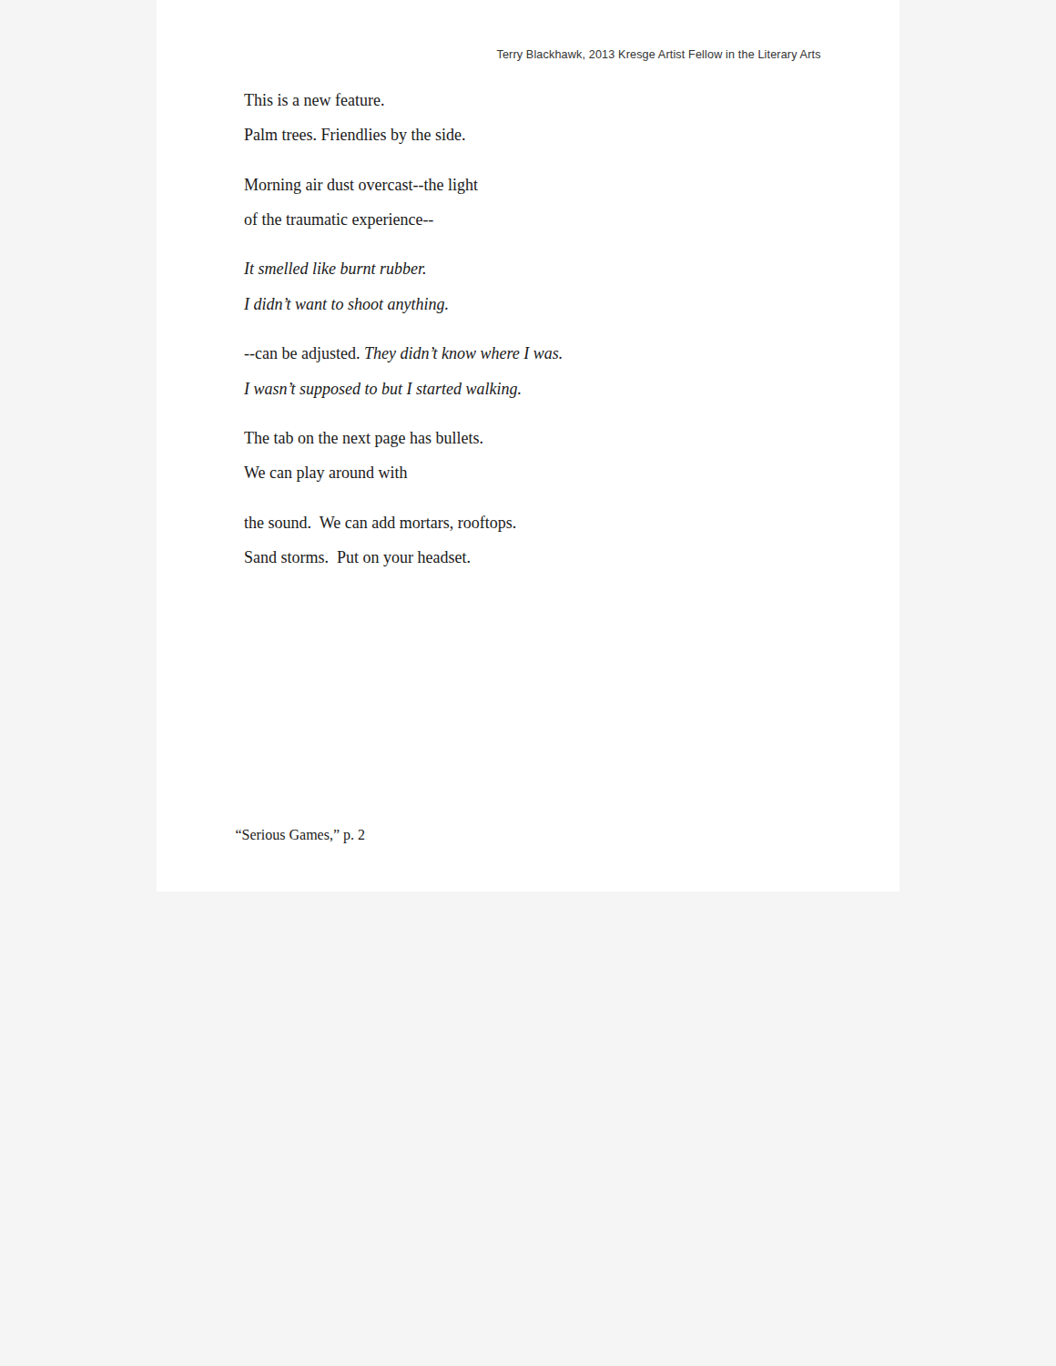Terry Blackhawk, 2013 Kresge Artist Fellow in the Literary Arts
This is a new feature.
Palm trees. Friendlies by the side.
Morning air dust overcast--the light
of the traumatic experience--
It smelled like burnt rubber.
I didn’t want to shoot anything.
--can be adjusted. They didn’t know where I was.
I wasn’t supposed to but I started walking.
The tab on the next page has bullets.
We can play around with
the sound. We can add mortars, rooftops.
Sand storms. Put on your headset.
“Serious Games,” p. 2